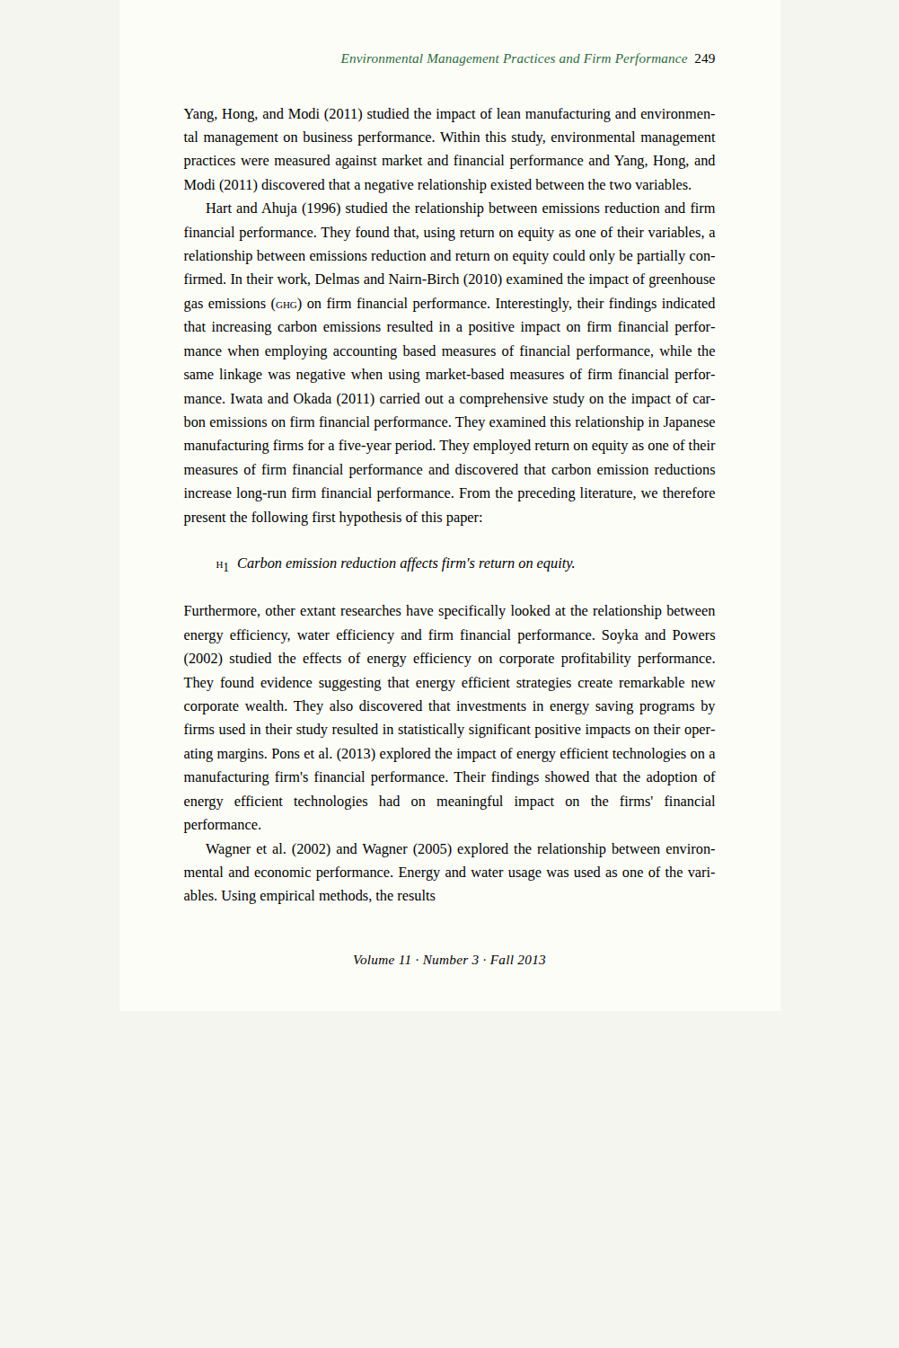Environmental Management Practices and Firm Performance 249
Yang, Hong, and Modi (2011) studied the impact of lean manufacturing and environmental management on business performance. Within this study, environmental management practices were measured against market and financial performance and Yang, Hong, and Modi (2011) discovered that a negative relationship existed between the two variables.
Hart and Ahuja (1996) studied the relationship between emissions reduction and firm financial performance. They found that, using return on equity as one of their variables, a relationship between emissions reduction and return on equity could only be partially confirmed. In their work, Delmas and Nairn-Birch (2010) examined the impact of greenhouse gas emissions (ghg) on firm financial performance. Interestingly, their findings indicated that increasing carbon emissions resulted in a positive impact on firm financial performance when employing accounting based measures of financial performance, while the same linkage was negative when using market-based measures of firm financial performance. Iwata and Okada (2011) carried out a comprehensive study on the impact of carbon emissions on firm financial performance. They examined this relationship in Japanese manufacturing firms for a five-year period. They employed return on equity as one of their measures of firm financial performance and discovered that carbon emission reductions increase long-run firm financial performance. From the preceding literature, we therefore present the following first hypothesis of this paper:
h1 Carbon emission reduction affects firm's return on equity.
Furthermore, other extant researches have specifically looked at the relationship between energy efficiency, water efficiency and firm financial performance. Soyka and Powers (2002) studied the effects of energy efficiency on corporate profitability performance. They found evidence suggesting that energy efficient strategies create remarkable new corporate wealth. They also discovered that investments in energy saving programs by firms used in their study resulted in statistically significant positive impacts on their operating margins. Pons et al. (2013) explored the impact of energy efficient technologies on a manufacturing firm's financial performance. Their findings showed that the adoption of energy efficient technologies had on meaningful impact on the firms' financial performance.
Wagner et al. (2002) and Wagner (2005) explored the relationship between environmental and economic performance. Energy and water usage was used as one of the variables. Using empirical methods, the results
Volume 11 · Number 3 · Fall 2013